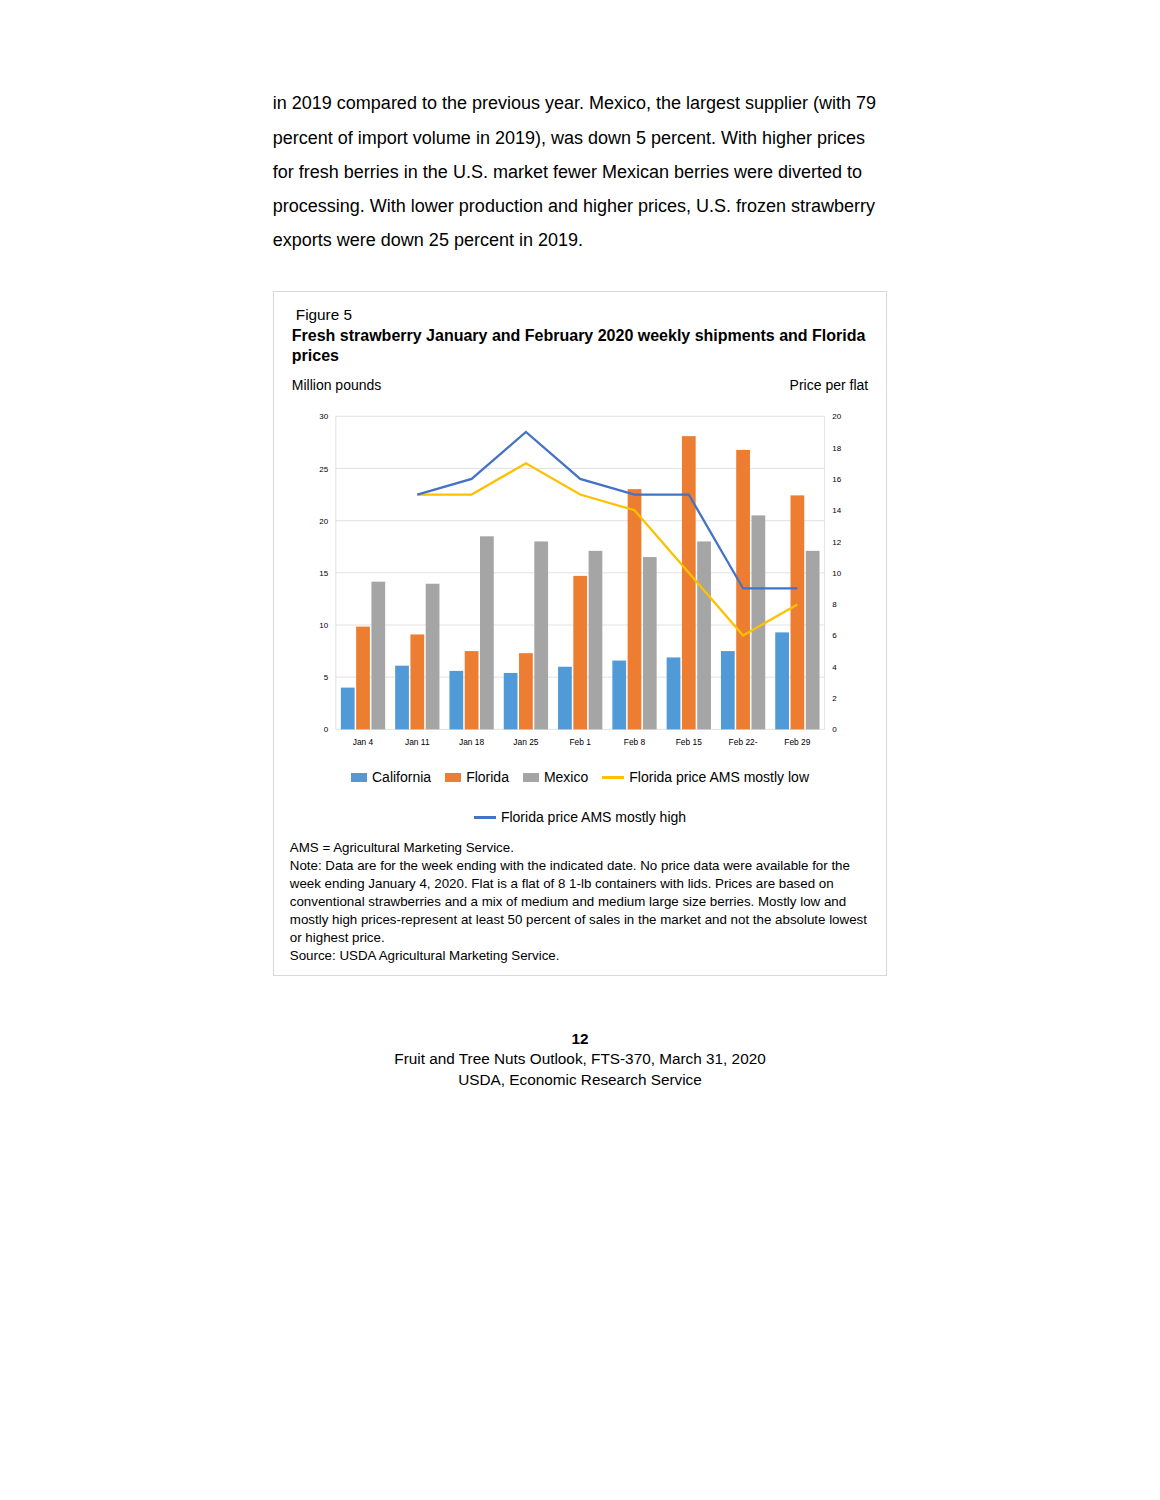in 2019 compared to the previous year. Mexico, the largest supplier (with 79 percent of import volume in 2019), was down 5 percent. With higher prices for fresh berries in the U.S. market fewer Mexican berries were diverted to processing. With lower production and higher prices, U.S. frozen strawberry exports were down 25 percent in 2019.
Figure 5
Fresh strawberry January and February 2020 weekly shipments and Florida prices
Million pounds Price per flat
Chart geometry: Left axis 0..30 (million pounds), Right axis 0..20 (price per flat) Plot area: x from 60 to 700, y from 20 (top) to 430 (bottom) 0 5 10 15 20 25 30 0 2 4 6 8 10 12 0 2 4 6 8 10 12 14 16 18 20 Jan 4 Jan 11 Jan 18 Jan 25 Feb 1 Feb 8 Feb 15 Feb 22- Feb 29
California Florida Mexico Florida price AMS mostly low Florida price AMS mostly high
AMS = Agricultural Marketing Service.
Note: Data are for the week ending with the indicated date. No price data were available for the week ending January 4, 2020. Flat is a flat of 8 1-lb containers with lids. Prices are based on conventional strawberries and a mix of medium and medium large size berries. Mostly low and mostly high prices-represent at least 50 percent of sales in the market and not the absolute lowest or highest price.
Source: USDA Agricultural Marketing Service.
12
Fruit and Tree Nuts Outlook, FTS-370, March 31, 2020
USDA, Economic Research Service